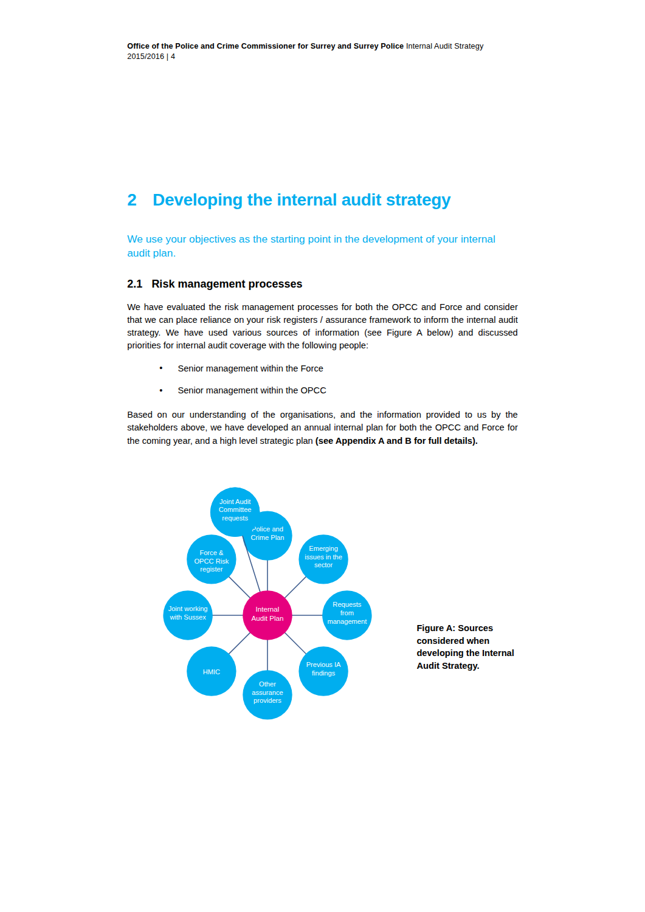Office of the Police and Crime Commissioner for Surrey and Surrey Police Internal Audit Strategy 2015/2016 | 4
2 Developing the internal audit strategy
We use your objectives as the starting point in the development of your internal audit plan.
2.1 Risk management processes
We have evaluated the risk management processes for both the OPCC and Force and consider that we can place reliance on your risk registers / assurance framework to inform the internal audit strategy. We have used various sources of information (see Figure A below) and discussed priorities for internal audit coverage with the following people:
Senior management within the Force
Senior management within the OPCC
Based on our understanding of the organisations, and the information provided to us by the stakeholders above, we have developed an annual internal plan for both the OPCC and Force for the coming year, and a high level strategic plan (see Appendix A and B for full details).
Police and Crime Plan Emerging issues in the sector Requests from management Previous IA findings Other assurance providers HMIC Joint working with Sussex Force & OPCC Risk register Joint Audit Committee requests Joint Audit Committee requests Internal Audit Plan
Figure A: Sources considered when developing the Internal Audit Strategy.